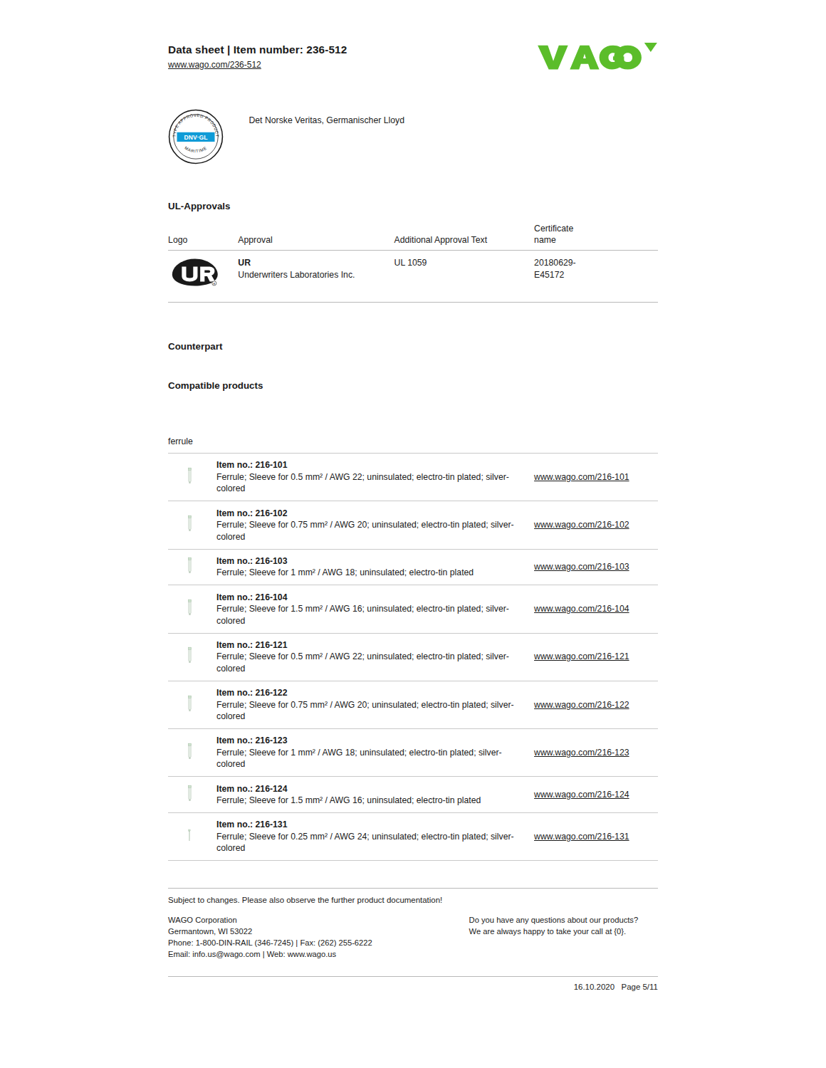Data sheet | Item number: 236-512
www.wago.com/236-512
TYPE APPROVED PRODUCT DNV·GL MARITIME
Det Norske Veritas, Germanischer Lloyd
UL-Approvals
| Logo | Approval | Additional Approval Text | Certificate name |
| --- | --- | --- | --- |
| R | UR Underwriters Laboratories Inc. | UL 1059 | 20180629- E45172 |
Counterpart
Compatible products
ferrule
| | Item no.: 216-101 Ferrule; Sleeve for 0.5 mm² / AWG 22; uninsulated; electro-tin plated; silver-colored | www.wago.com/216-101 |
| | Item no.: 216-102 Ferrule; Sleeve for 0.75 mm² / AWG 20; uninsulated; electro-tin plated; silver-colored | www.wago.com/216-102 |
| | Item no.: 216-103 Ferrule; Sleeve for 1 mm² / AWG 18; uninsulated; electro-tin plated | www.wago.com/216-103 |
| | Item no.: 216-104 Ferrule; Sleeve for 1.5 mm² / AWG 16; uninsulated; electro-tin plated; silver-colored | www.wago.com/216-104 |
| | Item no.: 216-121 Ferrule; Sleeve for 0.5 mm² / AWG 22; uninsulated; electro-tin plated; silver-colored | www.wago.com/216-121 |
| | Item no.: 216-122 Ferrule; Sleeve for 0.75 mm² / AWG 20; uninsulated; electro-tin plated; silver-colored | www.wago.com/216-122 |
| | Item no.: 216-123 Ferrule; Sleeve for 1 mm² / AWG 18; uninsulated; electro-tin plated; silver-colored | www.wago.com/216-123 |
| | Item no.: 216-124 Ferrule; Sleeve for 1.5 mm² / AWG 16; uninsulated; electro-tin plated | www.wago.com/216-124 |
| | Item no.: 216-131 Ferrule; Sleeve for 0.25 mm² / AWG 24; uninsulated; electro-tin plated; silver-colored | www.wago.com/216-131 |
Subject to changes. Please also observe the further product documentation!
WAGO Corporation
Germantown, WI 53022
Phone: 1-800-DIN-RAIL (346-7245) | Fax: (262) 255-6222
Email: info.us@wago.com | Web: www.wago.us
Do you have any questions about our products?
We are always happy to take your call at {0}.
16.10.2020 Page 5/11